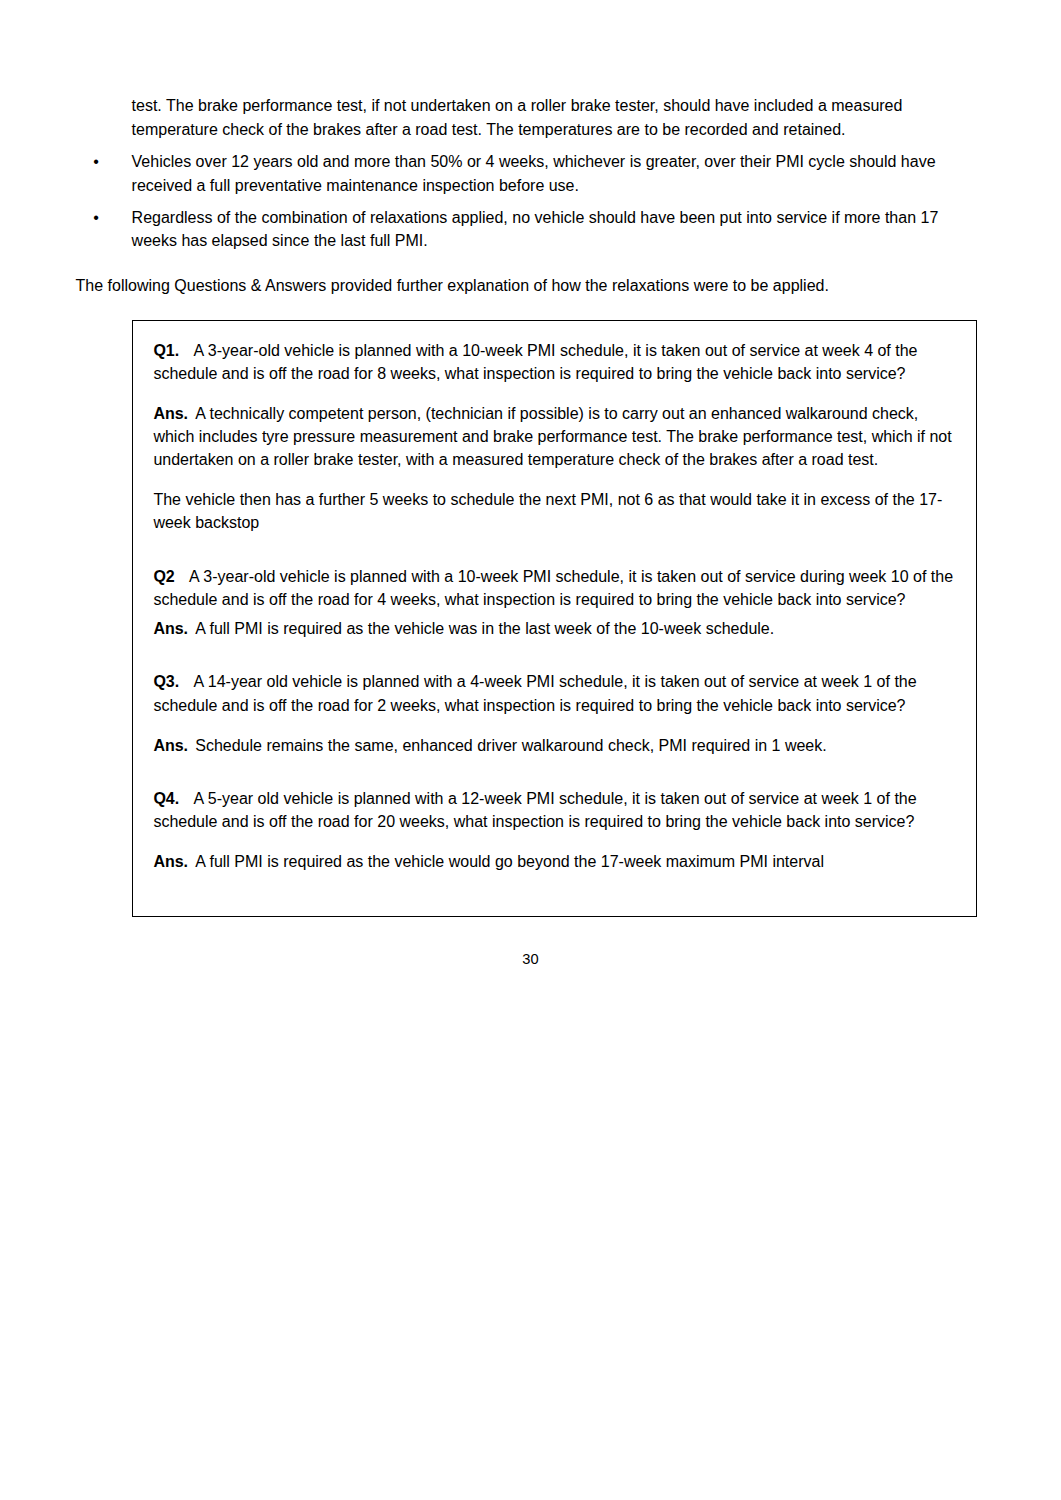test. The brake performance test, if not undertaken on a roller brake tester, should have included a measured temperature check of the brakes after a road test. The temperatures are to be recorded and retained.
Vehicles over 12 years old and more than 50% or 4 weeks, whichever is greater, over their PMI cycle should have received a full preventative maintenance inspection before use.
Regardless of the combination of relaxations applied, no vehicle should have been put into service if more than 17 weeks has elapsed since the last full PMI.
The following Questions & Answers provided further explanation of how the relaxations were to be applied.
Q1. A 3-year-old vehicle is planned with a 10-week PMI schedule, it is taken out of service at week 4 of the schedule and is off the road for 8 weeks, what inspection is required to bring the vehicle back into service?
Ans. A technically competent person, (technician if possible) is to carry out an enhanced walkaround check, which includes tyre pressure measurement and brake performance test. The brake performance test, which if not undertaken on a roller brake tester, with a measured temperature check of the brakes after a road test.
The vehicle then has a further 5 weeks to schedule the next PMI, not 6 as that would take it in excess of the 17-week backstop
Q2 A 3-year-old vehicle is planned with a 10-week PMI schedule, it is taken out of service during week 10 of the schedule and is off the road for 4 weeks, what inspection is required to bring the vehicle back into service?
Ans. A full PMI is required as the vehicle was in the last week of the 10-week schedule.
Q3. A 14-year old vehicle is planned with a 4-week PMI schedule, it is taken out of service at week 1 of the schedule and is off the road for 2 weeks, what inspection is required to bring the vehicle back into service?
Ans. Schedule remains the same, enhanced driver walkaround check, PMI required in 1 week.
Q4. A 5-year old vehicle is planned with a 12-week PMI schedule, it is taken out of service at week 1 of the schedule and is off the road for 20 weeks, what inspection is required to bring the vehicle back into service?
Ans. A full PMI is required as the vehicle would go beyond the 17-week maximum PMI interval
30